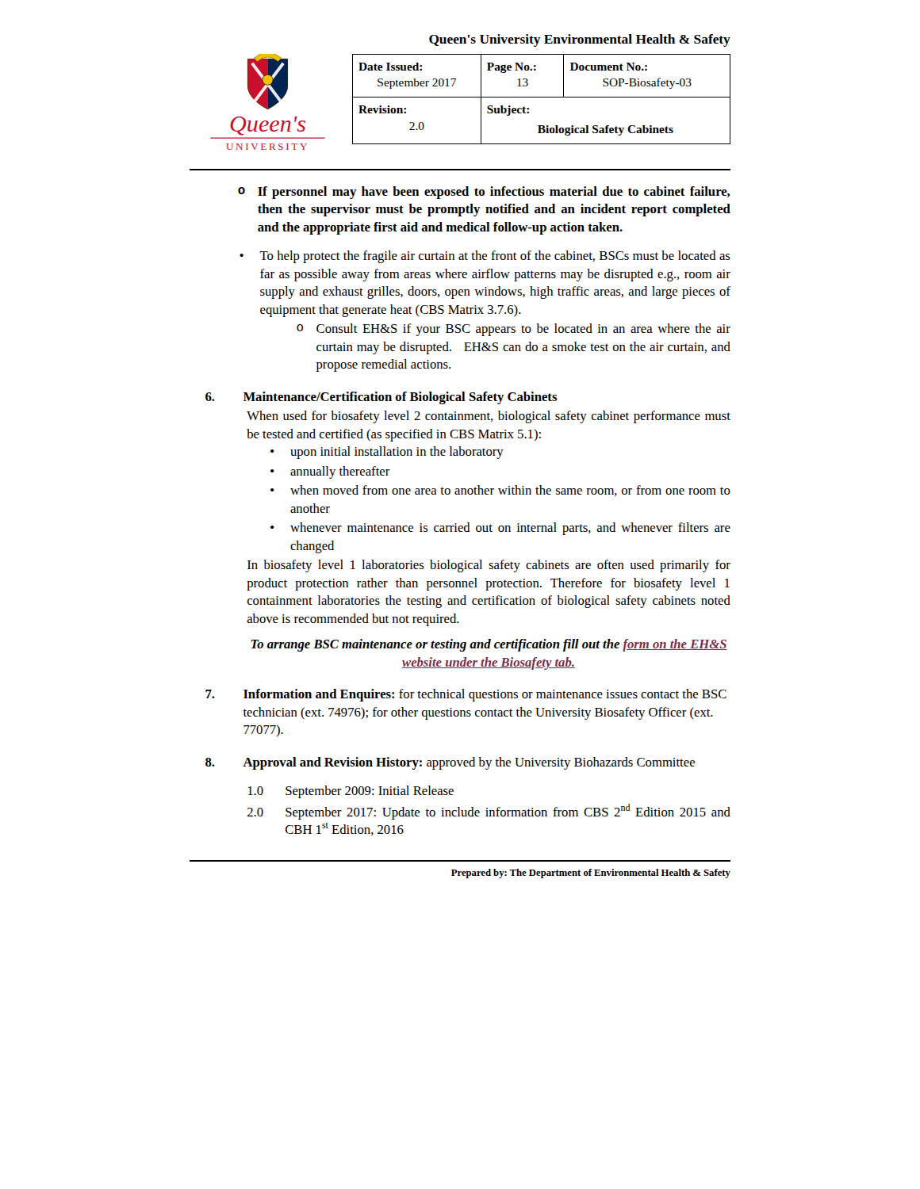Queen's University Environmental Health & Safety
| Date Issued: September 2017 | Page No.: 13 | Document No.: SOP-Biosafety-03 |
| Revision: 2.0 | Subject: Biological Safety Cabinets |
If personnel may have been exposed to infectious material due to cabinet failure, then the supervisor must be promptly notified and an incident report completed and the appropriate first aid and medical follow-up action taken.
To help protect the fragile air curtain at the front of the cabinet, BSCs must be located as far as possible away from areas where airflow patterns may be disrupted e.g., room air supply and exhaust grilles, doors, open windows, high traffic areas, and large pieces of equipment that generate heat (CBS Matrix 3.7.6).
Consult EH&S if your BSC appears to be located in an area where the air curtain may be disrupted. EH&S can do a smoke test on the air curtain, and propose remedial actions.
6. Maintenance/Certification of Biological Safety Cabinets
When used for biosafety level 2 containment, biological safety cabinet performance must be tested and certified (as specified in CBS Matrix 5.1):
upon initial installation in the laboratory
annually thereafter
when moved from one area to another within the same room, or from one room to another
whenever maintenance is carried out on internal parts, and whenever filters are changed
In biosafety level 1 laboratories biological safety cabinets are often used primarily for product protection rather than personnel protection. Therefore for biosafety level 1 containment laboratories the testing and certification of biological safety cabinets noted above is recommended but not required.
To arrange BSC maintenance or testing and certification fill out the form on the EH&S website under the Biosafety tab.
7. Information and Enquires: for technical questions or maintenance issues contact the BSC technician (ext. 74976); for other questions contact the University Biosafety Officer (ext. 77077).
8. Approval and Revision History: approved by the University Biohazards Committee
1.0 September 2009: Initial Release
2.0 September 2017: Update to include information from CBS 2nd Edition 2015 and CBH 1st Edition, 2016
Prepared by: The Department of Environmental Health & Safety